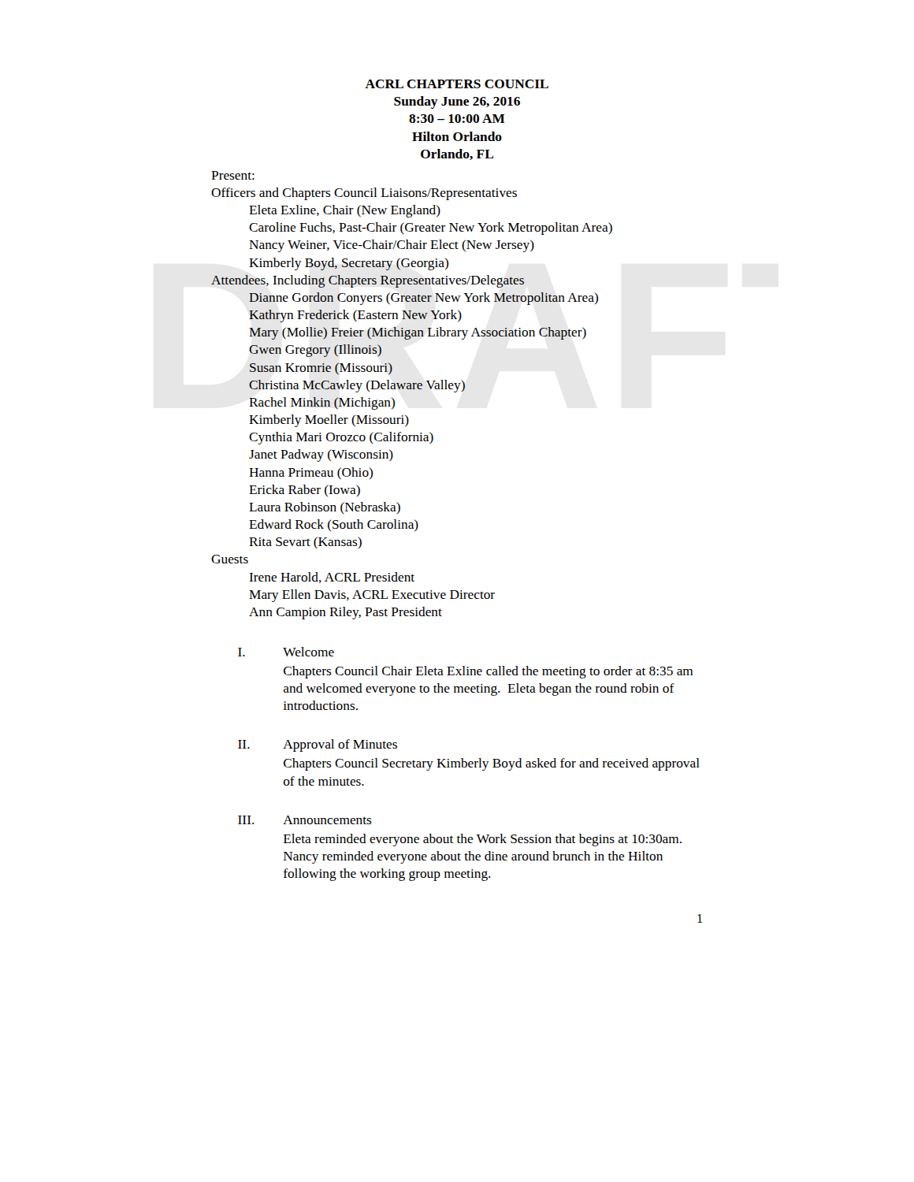DRAFT
ACRL CHAPTERS COUNCIL
Sunday June 26, 2016
8:30 – 10:00 AM
Hilton Orlando
Orlando, FL
Present:
Officers and Chapters Council Liaisons/Representatives
Eleta Exline, Chair (New England)
Caroline Fuchs, Past-Chair (Greater New York Metropolitan Area)
Nancy Weiner, Vice-Chair/Chair Elect (New Jersey)
Kimberly Boyd, Secretary (Georgia)
Attendees, Including Chapters Representatives/Delegates
Dianne Gordon Conyers (Greater New York Metropolitan Area)
Kathryn Frederick (Eastern New York)
Mary (Mollie) Freier (Michigan Library Association Chapter)
Gwen Gregory (Illinois)
Susan Kromrie (Missouri)
Christina McCawley (Delaware Valley)
Rachel Minkin (Michigan)
Kimberly Moeller (Missouri)
Cynthia Mari Orozco (California)
Janet Padway (Wisconsin)
Hanna Primeau (Ohio)
Ericka Raber (Iowa)
Laura Robinson (Nebraska)
Edward Rock (South Carolina)
Rita Sevart (Kansas)
Guests
Irene Harold, ACRL President
Mary Ellen Davis, ACRL Executive Director
Ann Campion Riley, Past President
I.
Welcome
Chapters Council Chair Eleta Exline called the meeting to order at 8:35 am and welcomed everyone to the meeting. Eleta began the round robin of introductions.
II.
Approval of Minutes
Chapters Council Secretary Kimberly Boyd asked for and received approval of the minutes.
III.
Announcements
Eleta reminded everyone about the Work Session that begins at 10:30am.
Nancy reminded everyone about the dine around brunch in the Hilton following the working group meeting.
1